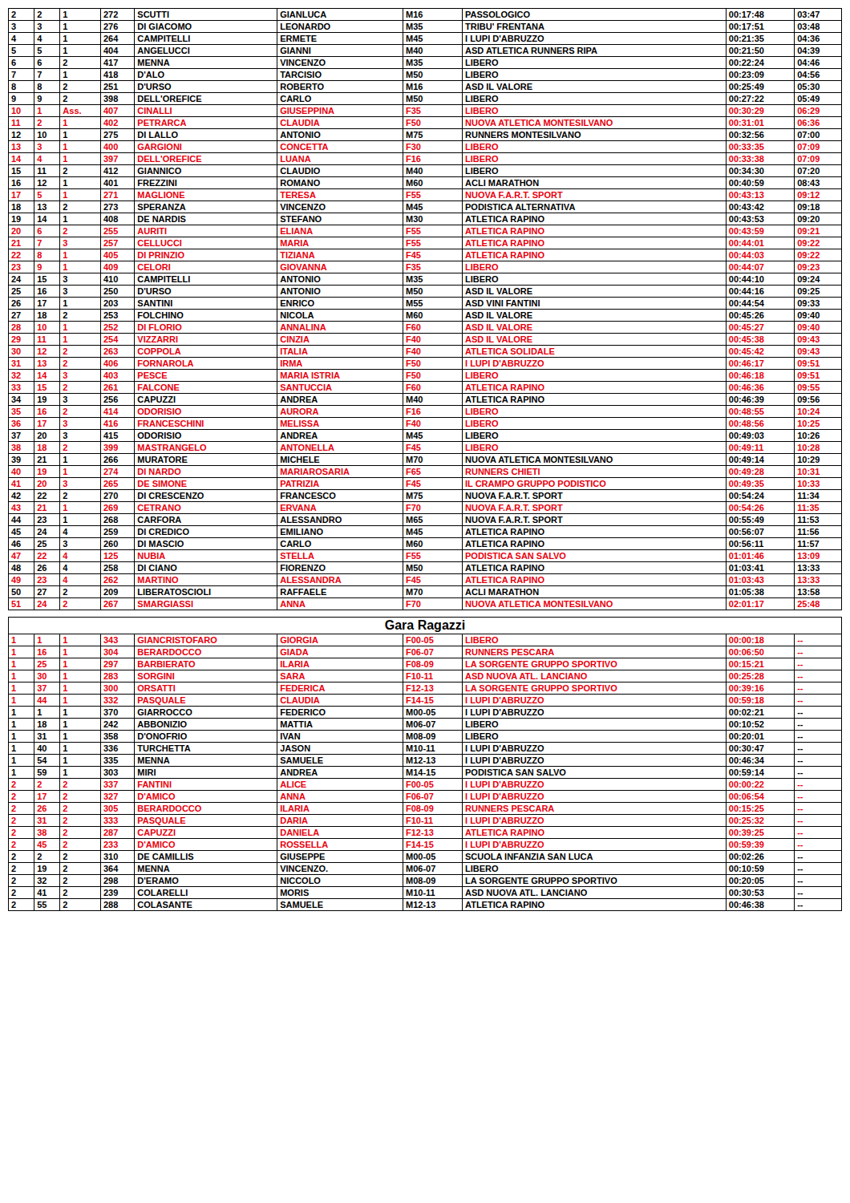| 2 | 2 | 1 | 272 | SCUTTI | GIANLUCA | M16 | PASSOLOGICO | 00:17:48 | 03:47 |
| 3 | 3 | 1 | 276 | DI GIACOMO | LEONARDO | M35 | TRIBU' FRENTANA | 00:17:51 | 03:48 |
| 4 | 4 | 1 | 264 | CAMPITELLI | ERMETE | M45 | I LUPI D'ABRUZZO | 00:21:35 | 04:36 |
| 5 | 5 | 1 | 404 | ANGELUCCI | GIANNI | M40 | ASD ATLETICA RUNNERS RIPA | 00:21:50 | 04:39 |
| 6 | 6 | 2 | 417 | MENNA | VINCENZO | M35 | LIBERO | 00:22:24 | 04:46 |
| 7 | 7 | 1 | 418 | D'ALO | TARCISIO | M50 | LIBERO | 00:23:09 | 04:56 |
| 8 | 8 | 2 | 251 | D'URSO | ROBERTO | M16 | ASD IL VALORE | 00:25:49 | 05:30 |
| 9 | 9 | 2 | 398 | DELL'OREFICE | CARLO | M50 | LIBERO | 00:27:22 | 05:49 |
| 10 | 1 | Ass. | 407 | CINALLI | GIUSEPPINA | F35 | LIBERO | 00:30:29 | 06:29 |
| 11 | 2 | 1 | 402 | PETRARCA | CLAUDIA | F50 | NUOVA ATLETICA MONTESILVANO | 00:31:01 | 06:36 |
| 12 | 10 | 1 | 275 | DI LALLO | ANTONIO | M75 | RUNNERS MONTESILVANO | 00:32:56 | 07:00 |
| 13 | 3 | 1 | 400 | GARGIONI | CONCETTA | F30 | LIBERO | 00:33:35 | 07:09 |
| 14 | 4 | 1 | 397 | DELL'OREFICE | LUANA | F16 | LIBERO | 00:33:38 | 07:09 |
| 15 | 11 | 2 | 412 | GIANNICO | CLAUDIO | M40 | LIBERO | 00:34:30 | 07:20 |
| 16 | 12 | 1 | 401 | FREZZINI | ROMANO | M60 | ACLI MARATHON | 00:40:59 | 08:43 |
| 17 | 5 | 1 | 271 | MAGLIONE | TERESA | F55 | NUOVA F.A.R.T. SPORT | 00:43:13 | 09:12 |
| 18 | 13 | 2 | 273 | SPERANZA | VINCENZO | M45 | PODISTICA ALTERNATIVA | 00:43:42 | 09:18 |
| 19 | 14 | 1 | 408 | DE NARDIS | STEFANO | M30 | ATLETICA RAPINO | 00:43:53 | 09:20 |
| 20 | 6 | 2 | 255 | AURITI | ELIANA | F55 | ATLETICA RAPINO | 00:43:59 | 09:21 |
| 21 | 7 | 3 | 257 | CELLUCCI | MARIA | F55 | ATLETICA RAPINO | 00:44:01 | 09:22 |
| 22 | 8 | 1 | 405 | DI PRINZIO | TIZIANA | F45 | ATLETICA RAPINO | 00:44:03 | 09:22 |
| 23 | 9 | 1 | 409 | CELORI | GIOVANNA | F35 | LIBERO | 00:44:07 | 09:23 |
| 24 | 15 | 3 | 410 | CAMPITELLI | ANTONIO | M35 | LIBERO | 00:44:10 | 09:24 |
| 25 | 16 | 3 | 250 | D'URSO | ANTONIO | M50 | ASD IL VALORE | 00:44:16 | 09:25 |
| 26 | 17 | 1 | 203 | SANTINI | ENRICO | M55 | ASD VINI FANTINI | 00:44:54 | 09:33 |
| 27 | 18 | 2 | 253 | FOLCHINO | NICOLA | M60 | ASD IL VALORE | 00:45:26 | 09:40 |
| 28 | 10 | 1 | 252 | DI FLORIO | ANNALINA | F60 | ASD IL VALORE | 00:45:27 | 09:40 |
| 29 | 11 | 1 | 254 | VIZZARRI | CINZIA | F40 | ASD IL VALORE | 00:45:38 | 09:43 |
| 30 | 12 | 2 | 263 | COPPOLA | ITALIA | F40 | ATLETICA SOLIDALE | 00:45:42 | 09:43 |
| 31 | 13 | 2 | 406 | FORNAROLA | IRMA | F50 | I LUPI D'ABRUZZO | 00:46:17 | 09:51 |
| 32 | 14 | 3 | 403 | PESCE | MARIA ISTRIA | F50 | LIBERO | 00:46:18 | 09:51 |
| 33 | 15 | 2 | 261 | FALCONE | SANTUCCIA | F60 | ATLETICA RAPINO | 00:46:36 | 09:55 |
| 34 | 19 | 3 | 256 | CAPUZZI | ANDREA | M40 | ATLETICA RAPINO | 00:46:39 | 09:56 |
| 35 | 16 | 2 | 414 | ODORISIO | AURORA | F16 | LIBERO | 00:48:55 | 10:24 |
| 36 | 17 | 3 | 416 | FRANCESCHINI | MELISSA | F40 | LIBERO | 00:48:56 | 10:25 |
| 37 | 20 | 3 | 415 | ODORISIO | ANDREA | M45 | LIBERO | 00:49:03 | 10:26 |
| 38 | 18 | 2 | 399 | MASTRANGELO | ANTONELLA | F45 | LIBERO | 00:49:11 | 10:28 |
| 39 | 21 | 1 | 266 | MURATORE | MICHELE | M70 | NUOVA ATLETICA MONTESILVANO | 00:49:14 | 10:29 |
| 40 | 19 | 1 | 274 | DI NARDO | MARIAROSARIA | F65 | RUNNERS CHIETI | 00:49:28 | 10:31 |
| 41 | 20 | 3 | 265 | DE SIMONE | PATRIZIA | F45 | IL CRAMPO GRUPPO PODISTICO | 00:49:35 | 10:33 |
| 42 | 22 | 2 | 270 | DI CRESCENZO | FRANCESCO | M75 | NUOVA F.A.R.T. SPORT | 00:54:24 | 11:34 |
| 43 | 21 | 1 | 269 | CETRANO | ERVANA | F70 | NUOVA F.A.R.T. SPORT | 00:54:26 | 11:35 |
| 44 | 23 | 1 | 268 | CARFORA | ALESSANDRO | M65 | NUOVA F.A.R.T. SPORT | 00:55:49 | 11:53 |
| 45 | 24 | 4 | 259 | DI CREDICO | EMILIANO | M45 | ATLETICA RAPINO | 00:56:07 | 11:56 |
| 46 | 25 | 3 | 260 | DI MASCIO | CARLO | M60 | ATLETICA RAPINO | 00:56:11 | 11:57 |
| 47 | 22 | 4 | 125 | NUBIA | STELLA | F55 | PODISTICA SAN SALVO | 01:01:46 | 13:09 |
| 48 | 26 | 4 | 258 | DI CIANO | FIORENZO | M50 | ATLETICA RAPINO | 01:03:41 | 13:33 |
| 49 | 23 | 4 | 262 | MARTINO | ALESSANDRA | F45 | ATLETICA RAPINO | 01:03:43 | 13:33 |
| 50 | 27 | 2 | 209 | LIBERATOSCIOLI | RAFFAELE | M70 | ACLI MARATHON | 01:05:38 | 13:58 |
| 51 | 24 | 2 | 267 | SMARGIASSI | ANNA | F70 | NUOVA ATLETICA MONTESILVANO | 02:01:17 | 25:48 |
| Gara Ragazzi |
| 1 | 1 | 1 | 343 | GIANCRISTOFARO | GIORGIA | F00-05 | LIBERO | 00:00:18 | -- |
| 1 | 16 | 1 | 304 | BERARDOCCO | GIADA | F06-07 | RUNNERS PESCARA | 00:06:50 | -- |
| 1 | 25 | 1 | 297 | BARBIERATO | ILARIA | F08-09 | LA SORGENTE GRUPPO SPORTIVO | 00:15:21 | -- |
| 1 | 30 | 1 | 283 | SORGINI | SARA | F10-11 | ASD NUOVA ATL. LANCIANO | 00:25:28 | -- |
| 1 | 37 | 1 | 300 | ORSATTI | FEDERICA | F12-13 | LA SORGENTE GRUPPO SPORTIVO | 00:39:16 | -- |
| 1 | 44 | 1 | 332 | PASQUALE | CLAUDIA | F14-15 | I LUPI D'ABRUZZO | 00:59:18 | -- |
| 1 | 1 | 1 | 370 | GIARROCCO | FEDERICO | M00-05 | I LUPI D'ABRUZZO | 00:02:21 | -- |
| 1 | 18 | 1 | 242 | ABBONIZIO | MATTIA | M06-07 | LIBERO | 00:10:52 | -- |
| 1 | 31 | 1 | 358 | D'ONOFRIO | IVAN | M08-09 | LIBERO | 00:20:01 | -- |
| 1 | 40 | 1 | 336 | TURCHETTA | JASON | M10-11 | I LUPI D'ABRUZZO | 00:30:47 | -- |
| 1 | 54 | 1 | 335 | MENNA | SAMUELE | M12-13 | I LUPI D'ABRUZZO | 00:46:34 | -- |
| 1 | 59 | 1 | 303 | MIRI | ANDREA | M14-15 | PODISTICA SAN SALVO | 00:59:14 | -- |
| 2 | 2 | 2 | 337 | FANTINI | ALICE | F00-05 | I LUPI D'ABRUZZO | 00:00:22 | -- |
| 2 | 17 | 2 | 327 | D'AMICO | ANNA | F06-07 | I LUPI D'ABRUZZO | 00:06:54 | -- |
| 2 | 26 | 2 | 305 | BERARDOCCO | ILARIA | F08-09 | RUNNERS PESCARA | 00:15:25 | -- |
| 2 | 31 | 2 | 333 | PASQUALE | DARIA | F10-11 | I LUPI D'ABRUZZO | 00:25:32 | -- |
| 2 | 38 | 2 | 287 | CAPUZZI | DANIELA | F12-13 | ATLETICA RAPINO | 00:39:25 | -- |
| 2 | 45 | 2 | 233 | D'AMICO | ROSSELLA | F14-15 | I LUPI D'ABRUZZO | 00:59:39 | -- |
| 2 | 2 | 2 | 310 | DE CAMILLIS | GIUSEPPE | M00-05 | SCUOLA INFANZIA SAN LUCA | 00:02:26 | -- |
| 2 | 19 | 2 | 364 | MENNA | VINCENZO. | M06-07 | LIBERO | 00:10:59 | -- |
| 2 | 32 | 2 | 298 | D'ERAMO | NICCOLO | M08-09 | LA SORGENTE GRUPPO SPORTIVO | 00:20:05 | -- |
| 2 | 41 | 2 | 239 | COLARELLI | MORIS | M10-11 | ASD NUOVA ATL. LANCIANO | 00:30:53 | -- |
| 2 | 55 | 2 | 288 | COLASANTE | SAMUELE | M12-13 | ATLETICA RAPINO | 00:46:38 | -- |